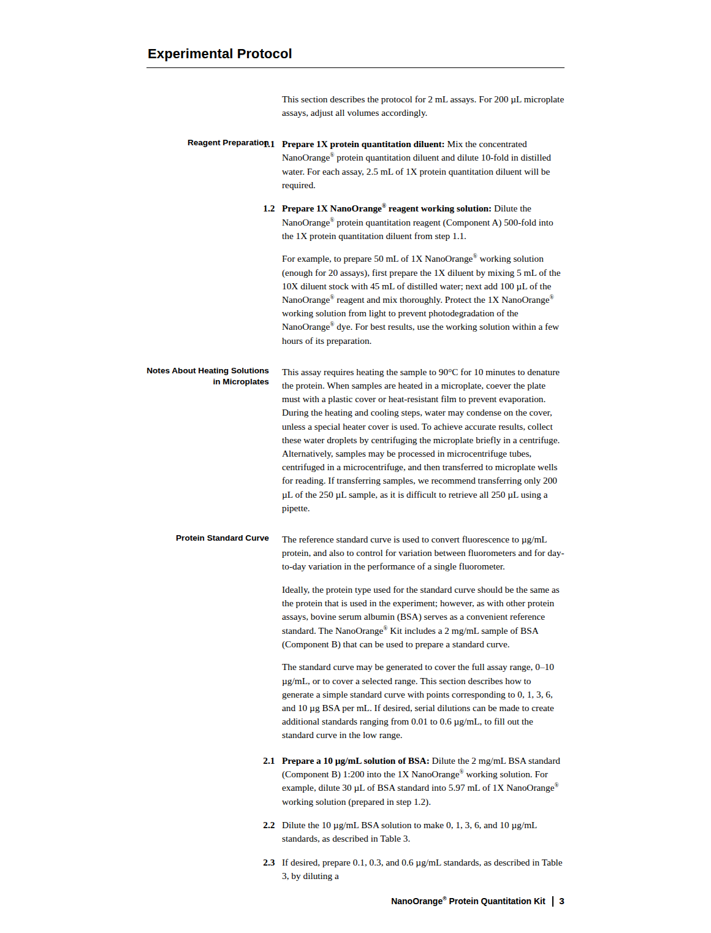Experimental Protocol
This section describes the protocol for 2 mL assays. For 200 µL microplate assays, adjust all volumes accordingly.
Reagent Preparation
1.1
Prepare 1X protein quantitation diluent: Mix the concentrated NanoOrange® protein quantitation diluent and dilute 10-fold in distilled water. For each assay, 2.5 mL of 1X protein quantitation diluent will be required.
1.2
Prepare 1X NanoOrange® reagent working solution: Dilute the NanoOrange® protein quantitation reagent (Component A) 500-fold into the 1X protein quantitation diluent from step 1.1.
For example, to prepare 50 mL of 1X NanoOrange® working solution (enough for 20 assays), first prepare the 1X diluent by mixing 5 mL of the 10X diluent stock with 45 mL of distilled water; next add 100 µL of the NanoOrange® reagent and mix thoroughly. Protect the 1X NanoOrange® working solution from light to prevent photodegradation of the NanoOrange® dye. For best results, use the working solution within a few hours of its preparation.
Notes About Heating Solutions
in Microplates
This assay requires heating the sample to 90°C for 10 minutes to denature the protein. When samples are heated in a microplate, coever the plate must with a plastic cover or heat-resistant film to prevent evaporation. During the heating and cooling steps, water may condense on the cover, unless a special heater cover is used. To achieve accurate results, collect these water droplets by centrifuging the microplate briefly in a centrifuge. Alternatively, samples may be processed in microcentrifuge tubes, centrifuged in a microcentrifuge, and then transferred to microplate wells for reading. If transferring samples, we recommend transferring only 200 µL of the 250 µL sample, as it is difficult to retrieve all 250 µL using a pipette.
Protein Standard Curve
The reference standard curve is used to convert fluorescence to µg/mL protein, and also to control for variation between fluorometers and for day-to-day variation in the performance of a single fluorometer.
Ideally, the protein type used for the standard curve should be the same as the protein that is used in the experiment; however, as with other protein assays, bovine serum albumin (BSA) serves as a convenient reference standard. The NanoOrange® Kit includes a 2 mg/mL sample of BSA (Component B) that can be used to prepare a standard curve.
The standard curve may be generated to cover the full assay range, 0–10 µg/mL, or to cover a selected range. This section describes how to generate a simple standard curve with points corresponding to 0, 1, 3, 6, and 10 µg BSA per mL. If desired, serial dilutions can be made to create additional standards ranging from 0.01 to 0.6 µg/mL, to fill out the standard curve in the low range.
2.1
Prepare a 10 µg/mL solution of BSA: Dilute the 2 mg/mL BSA standard (Component B) 1:200 into the 1X NanoOrange® working solution. For example, dilute 30 µL of BSA standard into 5.97 mL of 1X NanoOrange® working solution (prepared in step 1.2).
2.2
Dilute the 10 µg/mL BSA solution to make 0, 1, 3, 6, and 10 µg/mL standards, as described in Table 3.
2.3
If desired, prepare 0.1, 0.3, and 0.6 µg/mL standards, as described in Table 3, by diluting a
NanoOrange® Protein Quantitation Kit 3